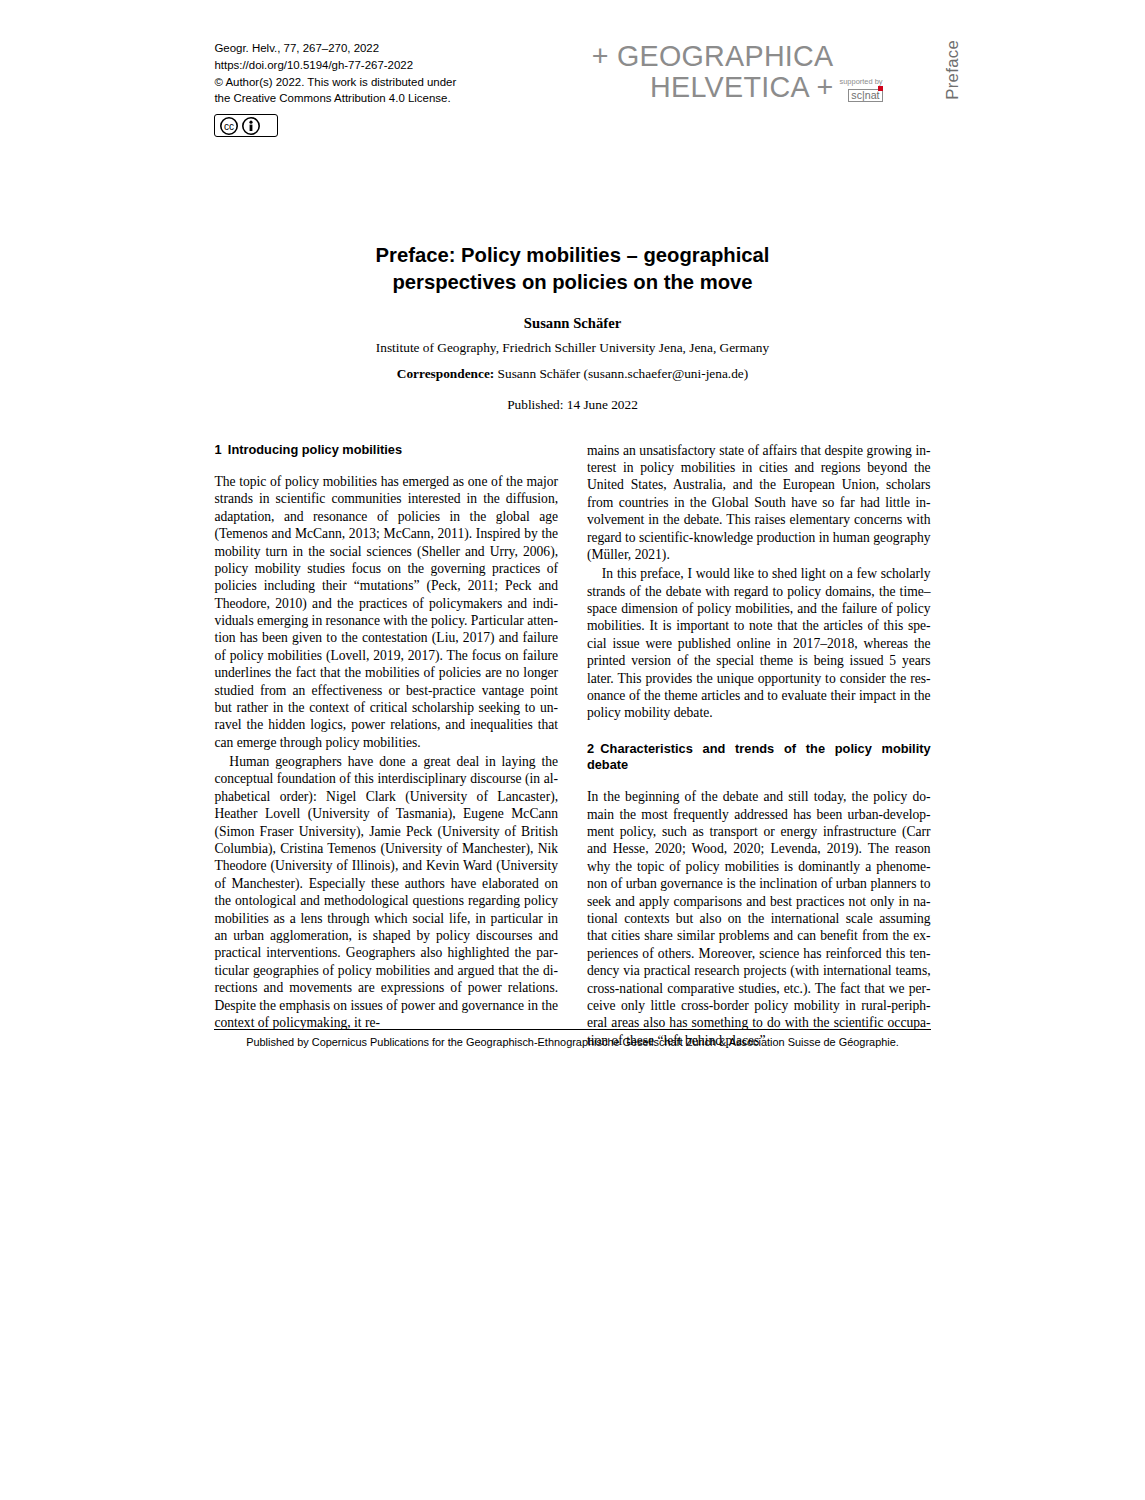Preface
Geogr. Helv., 77, 267–270, 2022
https://doi.org/10.5194/gh-77-267-2022
© Author(s) 2022. This work is distributed under
the Creative Commons Attribution 4.0 License.
cc
+ GEOGRAPHICA
HELVETICA +
supported by
sc|nat
Preface: Policy mobilities – geographical
perspectives on policies on the move
Susann Schäfer
Institute of Geography, Friedrich Schiller University Jena, Jena, Germany
Correspondence: Susann Schäfer (susann.schaefer@uni-jena.de)
Published: 14 June 2022
1 Introducing policy mobilities
The topic of policy mobilities has emerged as one of the major strands in scientific communities interested in the diffusion, adaptation, and resonance of policies in the global age (Temenos and McCann, 2013; McCann, 2011). Inspired by the mobility turn in the social sciences (Sheller and Urry, 2006), policy mobility studies focus on the governing practices of policies including their “mutations” (Peck, 2011; Peck and Theodore, 2010) and the practices of policymakers and individuals emerging in resonance with the policy. Particular attention has been given to the contestation (Liu, 2017) and failure of policy mobilities (Lovell, 2019, 2017). The focus on failure underlines the fact that the mobilities of policies are no longer studied from an effectiveness or best-practice vantage point but rather in the context of critical scholarship seeking to unravel the hidden logics, power relations, and inequalities that can emerge through policy mobilities.
Human geographers have done a great deal in laying the conceptual foundation of this interdisciplinary discourse (in alphabetical order): Nigel Clark (University of Lancaster), Heather Lovell (University of Tasmania), Eugene McCann (Simon Fraser University), Jamie Peck (University of British Columbia), Cristina Temenos (University of Manchester), Nik Theodore (University of Illinois), and Kevin Ward (University of Manchester). Especially these authors have elaborated on the ontological and methodological questions regarding policy mobilities as a lens through which social life, in particular in an urban agglomeration, is shaped by policy discourses and practical interventions. Geographers also highlighted the particular geographies of policy mobilities and argued that the directions and movements are expressions of power relations. Despite the emphasis on issues of power and governance in the context of policymaking, it re-
mains an unsatisfactory state of affairs that despite growing interest in policy mobilities in cities and regions beyond the United States, Australia, and the European Union, scholars from countries in the Global South have so far had little involvement in the debate. This raises elementary concerns with regard to scientific-knowledge production in human geography (Müller, 2021).
In this preface, I would like to shed light on a few scholarly strands of the debate with regard to policy domains, the time–space dimension of policy mobilities, and the failure of policy mobilities. It is important to note that the articles of this special issue were published online in 2017–2018, whereas the printed version of the special theme is being issued 5 years later. This provides the unique opportunity to consider the resonance of the theme articles and to evaluate their impact in the policy mobility debate.
2 Characteristics and trends of the policy mobility debate
In the beginning of the debate and still today, the policy domain the most frequently addressed has been urban-development policy, such as transport or energy infrastructure (Carr and Hesse, 2020; Wood, 2020; Levenda, 2019). The reason why the topic of policy mobilities is dominantly a phenomenon of urban governance is the inclination of urban planners to seek and apply comparisons and best practices not only in national contexts but also on the international scale assuming that cities share similar problems and can benefit from the experiences of others. Moreover, science has reinforced this tendency via practical research projects (with international teams, cross-national comparative studies, etc.). The fact that we perceive only little cross-border policy mobility in rural-peripheral areas also has something to do with the scientific occupation of these “left behind places”
Published by Copernicus Publications for the Geographisch-Ethnographische Gesellschaft Zürich & Association Suisse de Géographie.